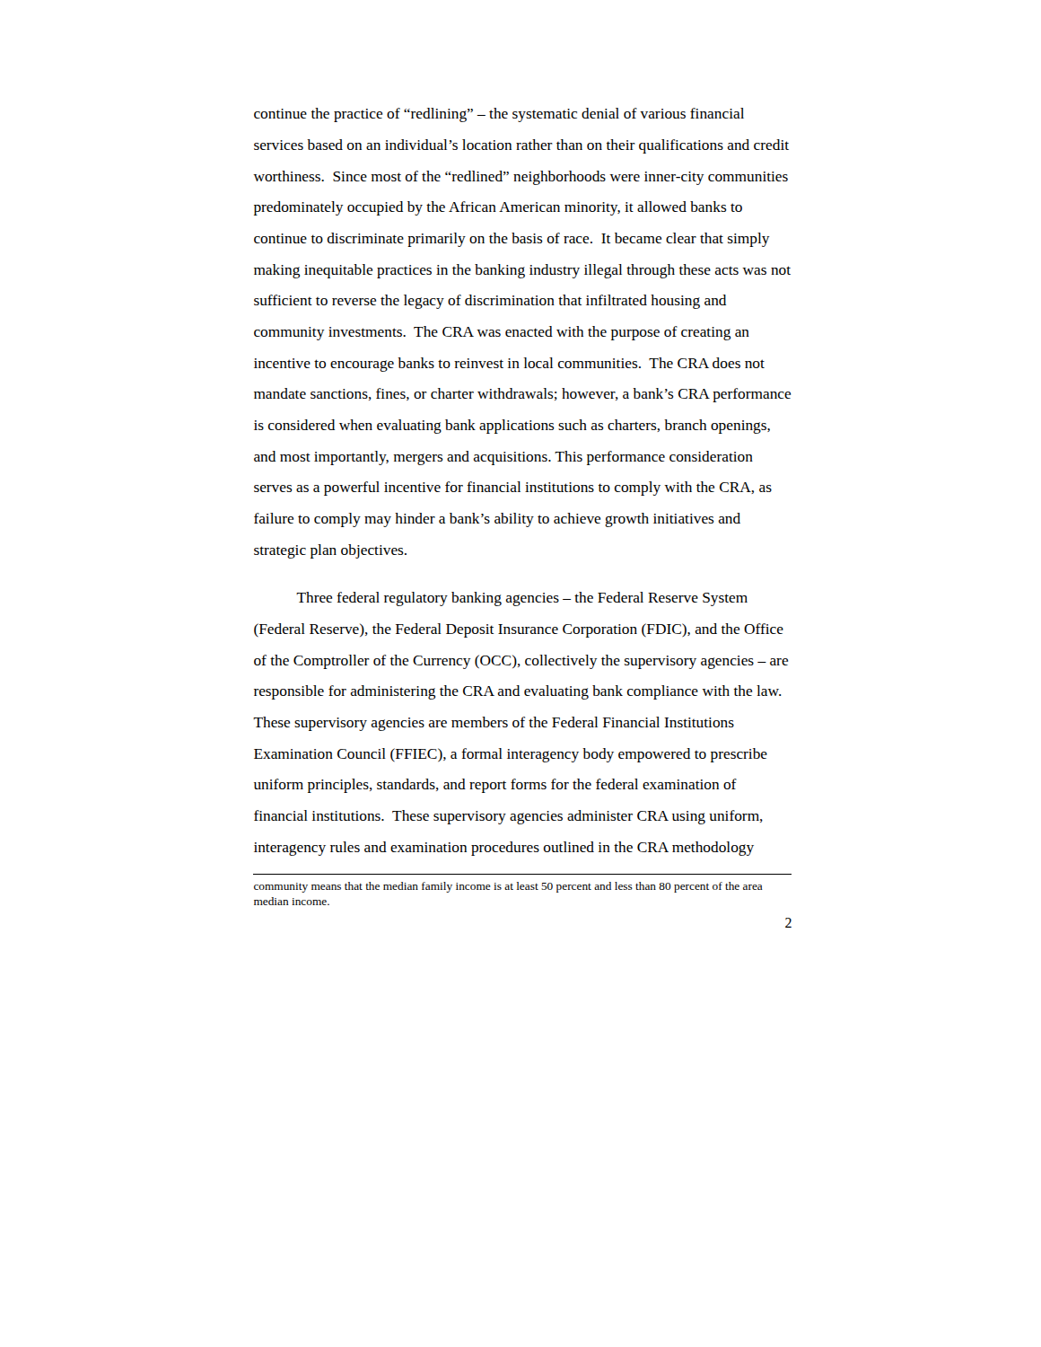continue the practice of “redlining” – the systematic denial of various financial services based on an individual’s location rather than on their qualifications and credit worthiness. Since most of the “redlined” neighborhoods were inner-city communities predominately occupied by the African American minority, it allowed banks to continue to discriminate primarily on the basis of race. It became clear that simply making inequitable practices in the banking industry illegal through these acts was not sufficient to reverse the legacy of discrimination that infiltrated housing and community investments. The CRA was enacted with the purpose of creating an incentive to encourage banks to reinvest in local communities. The CRA does not mandate sanctions, fines, or charter withdrawals; however, a bank’s CRA performance is considered when evaluating bank applications such as charters, branch openings, and most importantly, mergers and acquisitions. This performance consideration serves as a powerful incentive for financial institutions to comply with the CRA, as failure to comply may hinder a bank’s ability to achieve growth initiatives and strategic plan objectives.
Three federal regulatory banking agencies – the Federal Reserve System (Federal Reserve), the Federal Deposit Insurance Corporation (FDIC), and the Office of the Comptroller of the Currency (OCC), collectively the supervisory agencies – are responsible for administering the CRA and evaluating bank compliance with the law. These supervisory agencies are members of the Federal Financial Institutions Examination Council (FFIEC), a formal interagency body empowered to prescribe uniform principles, standards, and report forms for the federal examination of financial institutions. These supervisory agencies administer CRA using uniform, interagency rules and examination procedures outlined in the CRA methodology
community means that the median family income is at least 50 percent and less than 80 percent of the area median income.
2